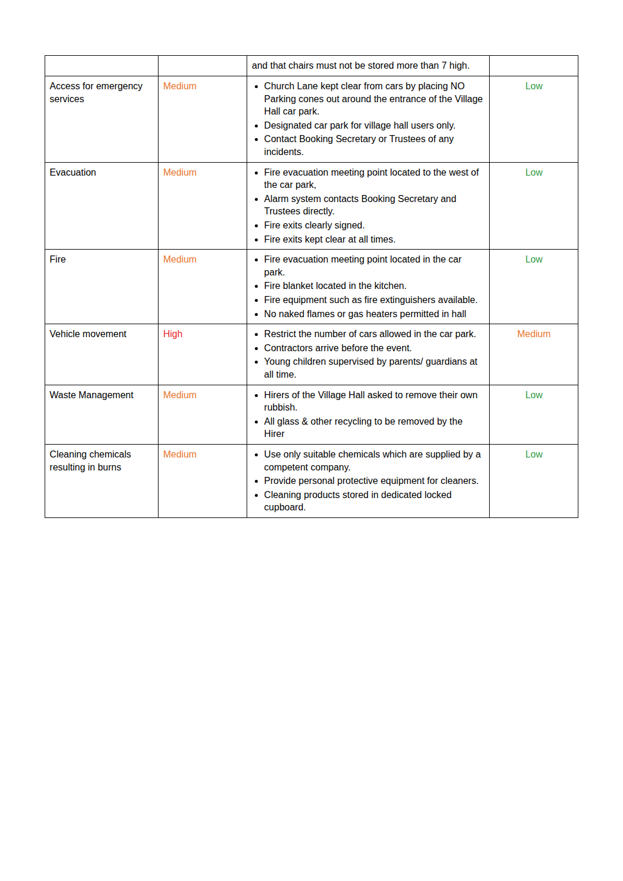| | | and that chairs must not be stored more than 7 high. | |
| Access for emergency services | Medium | Church Lane kept clear from cars by placing NO Parking cones out around the entrance of the Village Hall car park. Designated car park for village hall users only. Contact Booking Secretary or Trustees of any incidents. | Low |
| Evacuation | Medium | Fire evacuation meeting point located to the west of the car park, Alarm system contacts Booking Secretary and Trustees directly. Fire exits clearly signed. Fire exits kept clear at all times. | Low |
| Fire | Medium | Fire evacuation meeting point located in the car park. Fire blanket located in the kitchen. Fire equipment such as fire extinguishers available. No naked flames or gas heaters permitted in hall | Low |
| Vehicle movement | High | Restrict the number of cars allowed in the car park. Contractors arrive before the event. Young children supervised by parents/ guardians at all time. | Medium |
| Waste Management | Medium | Hirers of the Village Hall asked to remove their own rubbish. All glass & other recycling to be removed by the Hirer | Low |
| Cleaning chemicals resulting in burns | Medium | Use only suitable chemicals which are supplied by a competent company. Provide personal protective equipment for cleaners. Cleaning products stored in dedicated locked cupboard. | Low |